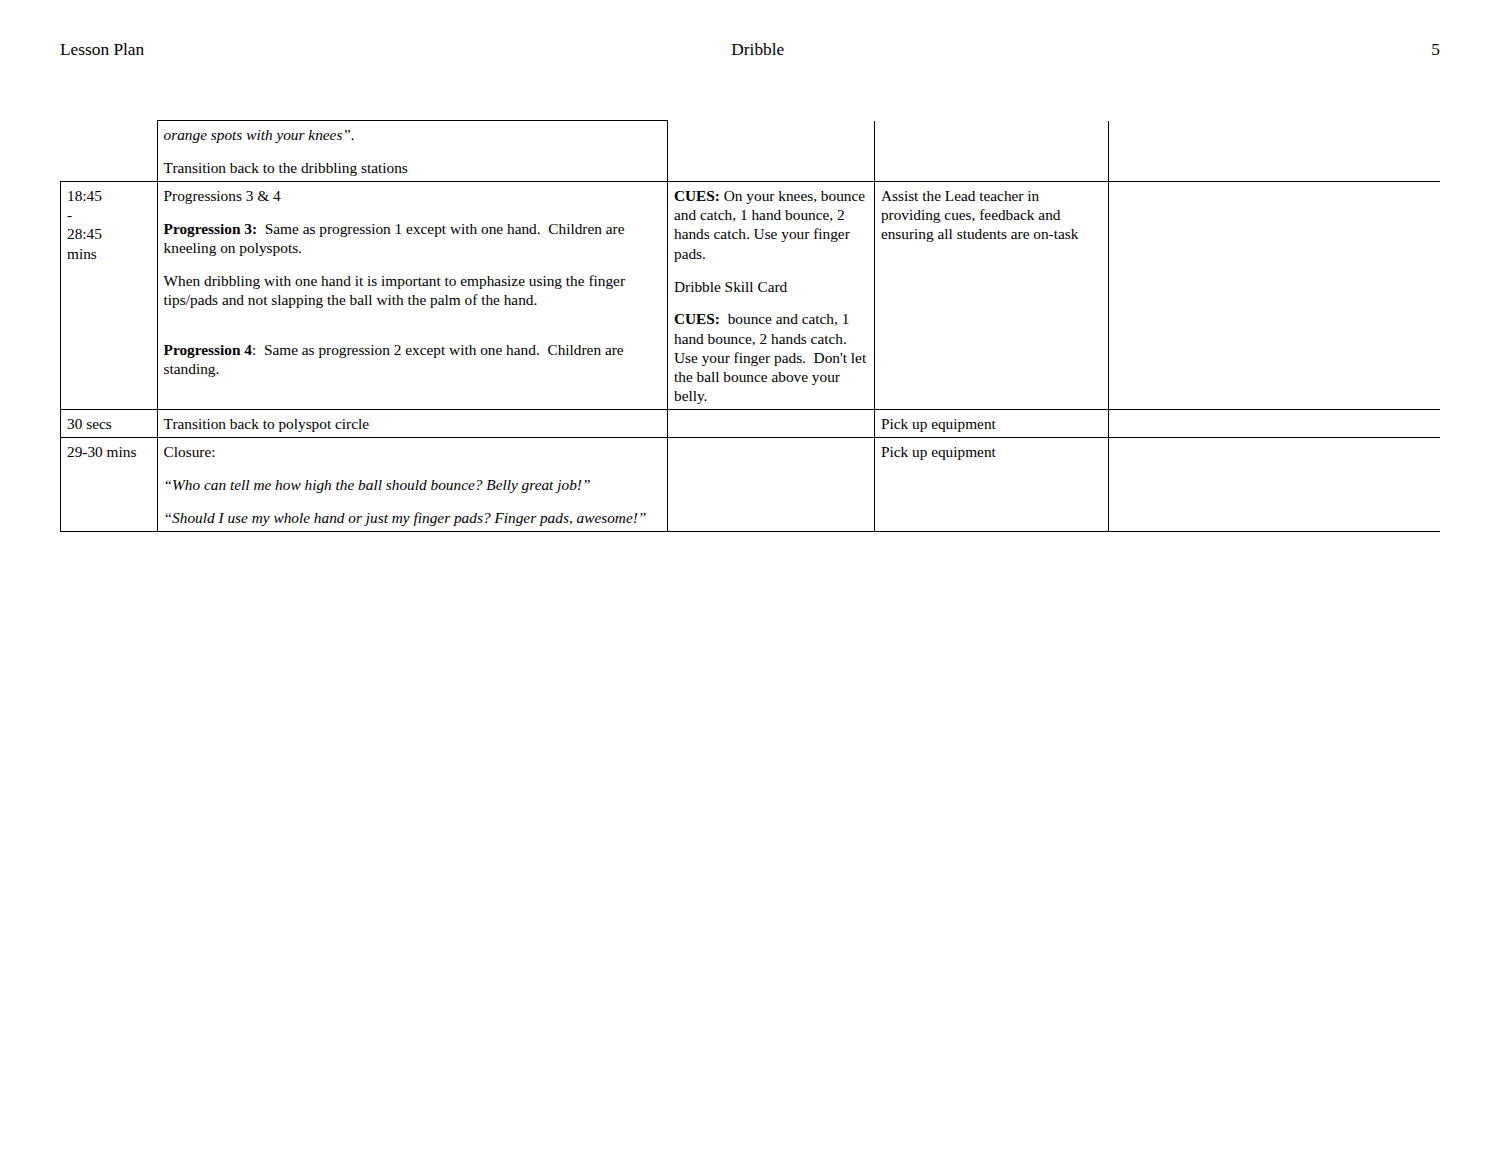Lesson Plan
Dribble
5
| | orange spots with your knees”. Transition back to the dribbling stations | | | |
| 18:45 - 28:45 mins | Progressions 3 & 4 Progression 3: Same as progression 1 except with one hand. Children are kneeling on polyspots. When dribbling with one hand it is important to emphasize using the finger tips/pads and not slapping the ball with the palm of the hand. Progression 4 : Same as progression 2 except with one hand. Children are standing. | CUES: On your knees, bounce and catch, 1 hand bounce, 2 hands catch. Use your finger pads. Dribble Skill Card CUES: bounce and catch, 1 hand bounce, 2 hands catch. Use your finger pads. Don't let the ball bounce above your belly. | Assist the Lead teacher in providing cues, feedback and ensuring all students are on-task | |
| 30 secs | Transition back to polyspot circle | | Pick up equipment | |
| 29-30 mins | Closure: “Who can tell me how high the ball should bounce? Belly great job!” “Should I use my whole hand or just my finger pads? Finger pads, awesome!” | | Pick up equipment | |